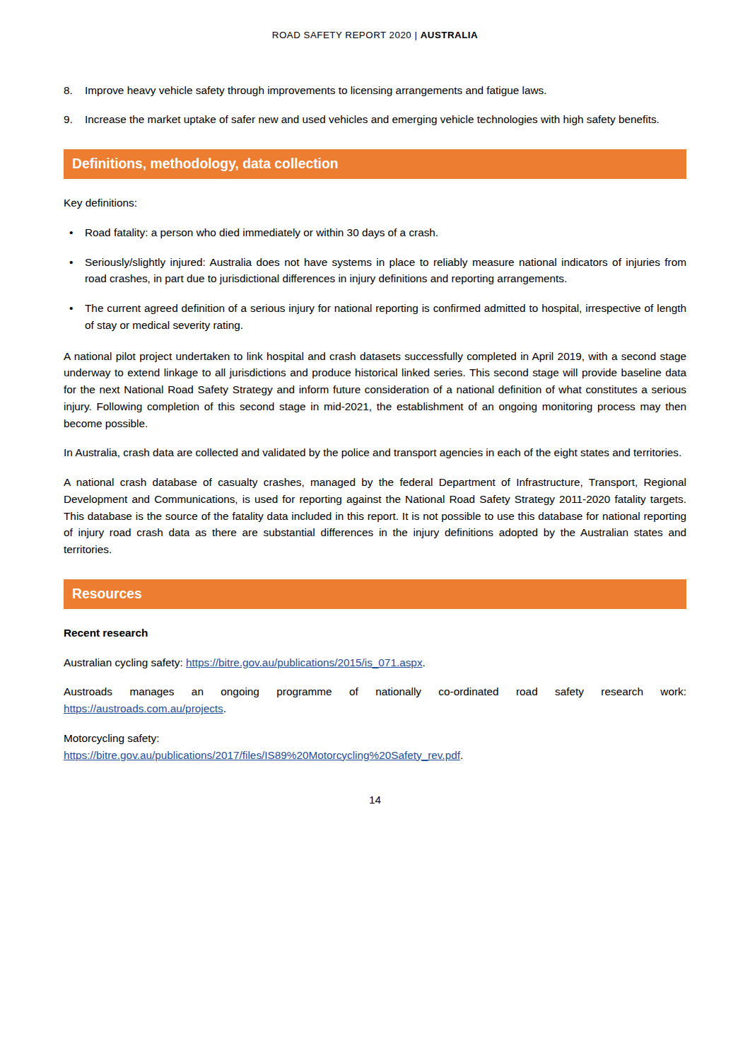ROAD SAFETY REPORT 2020 | AUSTRALIA
8. Improve heavy vehicle safety through improvements to licensing arrangements and fatigue laws.
9. Increase the market uptake of safer new and used vehicles and emerging vehicle technologies with high safety benefits.
Definitions, methodology, data collection
Key definitions:
Road fatality: a person who died immediately or within 30 days of a crash.
Seriously/slightly injured: Australia does not have systems in place to reliably measure national indicators of injuries from road crashes, in part due to jurisdictional differences in injury definitions and reporting arrangements.
The current agreed definition of a serious injury for national reporting is confirmed admitted to hospital, irrespective of length of stay or medical severity rating.
A national pilot project undertaken to link hospital and crash datasets successfully completed in April 2019, with a second stage underway to extend linkage to all jurisdictions and produce historical linked series. This second stage will provide baseline data for the next National Road Safety Strategy and inform future consideration of a national definition of what constitutes a serious injury. Following completion of this second stage in mid-2021, the establishment of an ongoing monitoring process may then become possible.
In Australia, crash data are collected and validated by the police and transport agencies in each of the eight states and territories.
A national crash database of casualty crashes, managed by the federal Department of Infrastructure, Transport, Regional Development and Communications, is used for reporting against the National Road Safety Strategy 2011-2020 fatality targets. This database is the source of the fatality data included in this report. It is not possible to use this database for national reporting of injury road crash data as there are substantial differences in the injury definitions adopted by the Australian states and territories.
Resources
Recent research
Australian cycling safety: https://bitre.gov.au/publications/2015/is_071.aspx.
Austroads manages an ongoing programme of nationally co-ordinated road safety research work: https://austroads.com.au/projects.
Motorcycling safety:
https://bitre.gov.au/publications/2017/files/IS89%20Motorcycling%20Safety_rev.pdf.
14